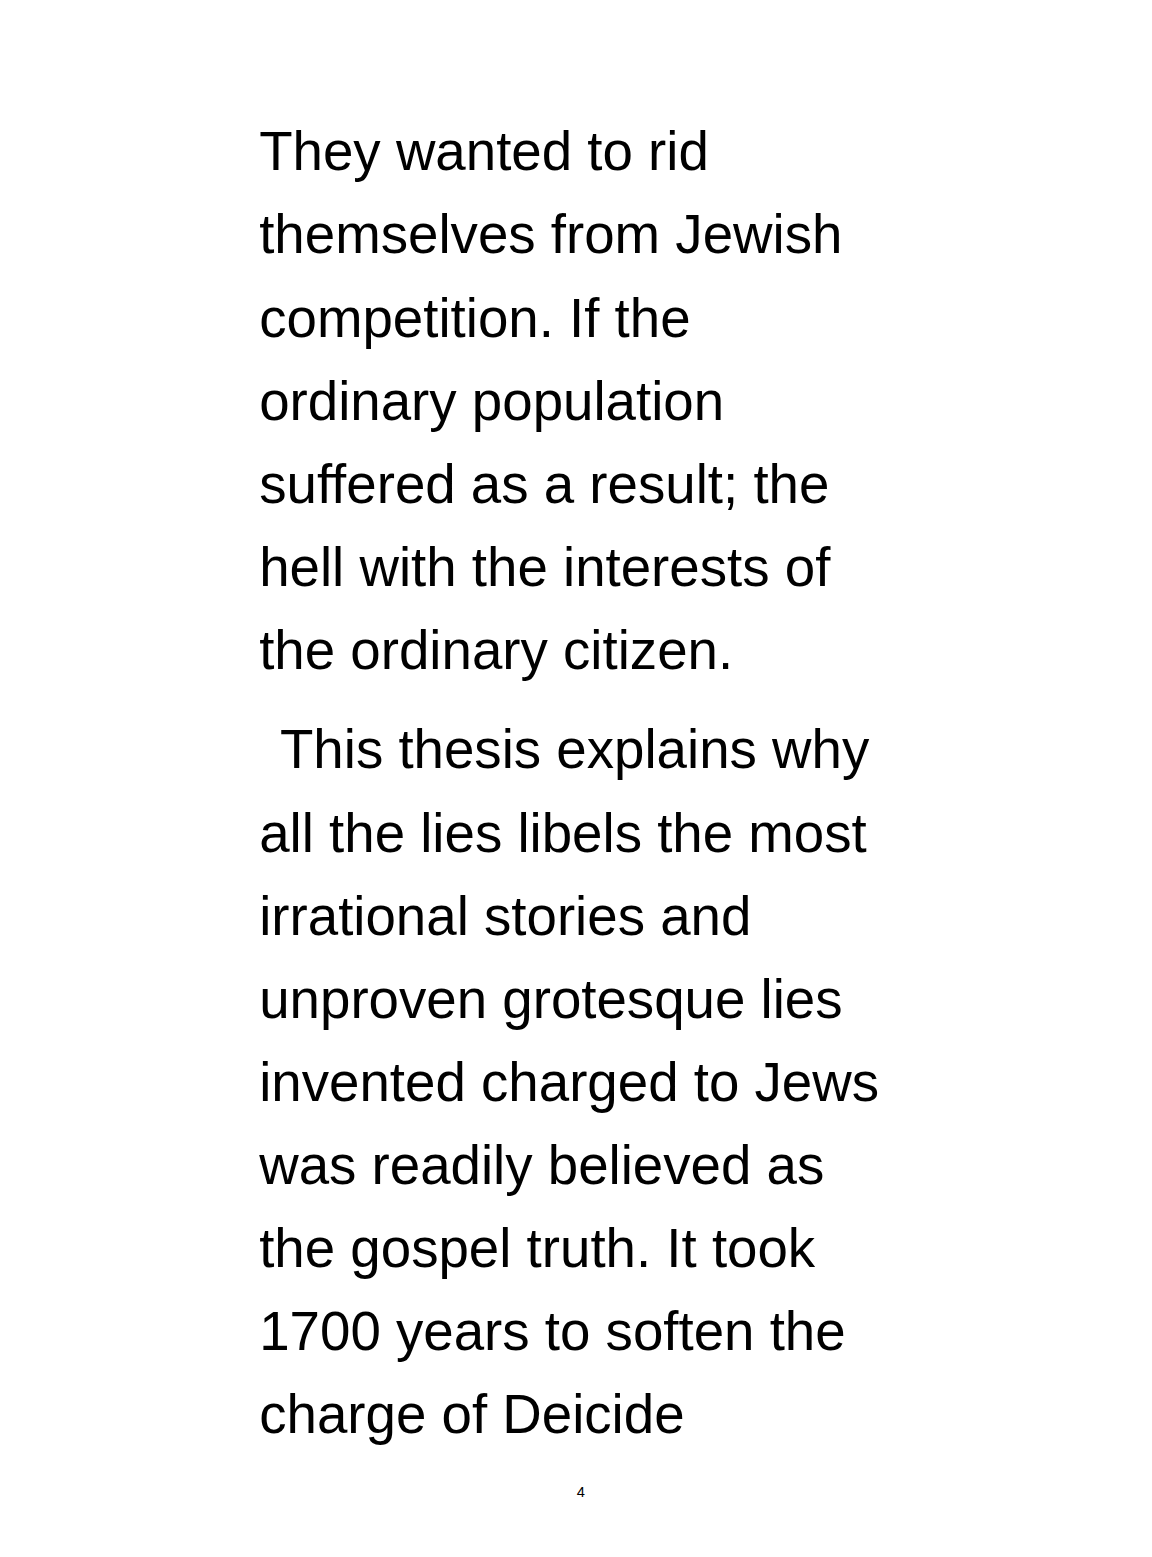They wanted to rid themselves from Jewish competition. If the ordinary population suffered as a result; the hell with the interests of the ordinary citizen.
This thesis explains why all the lies libels the most irrational stories and unproven grotesque lies invented charged to Jews was readily believed as the gospel truth. It took 1700 years to soften the charge of Deicide
4